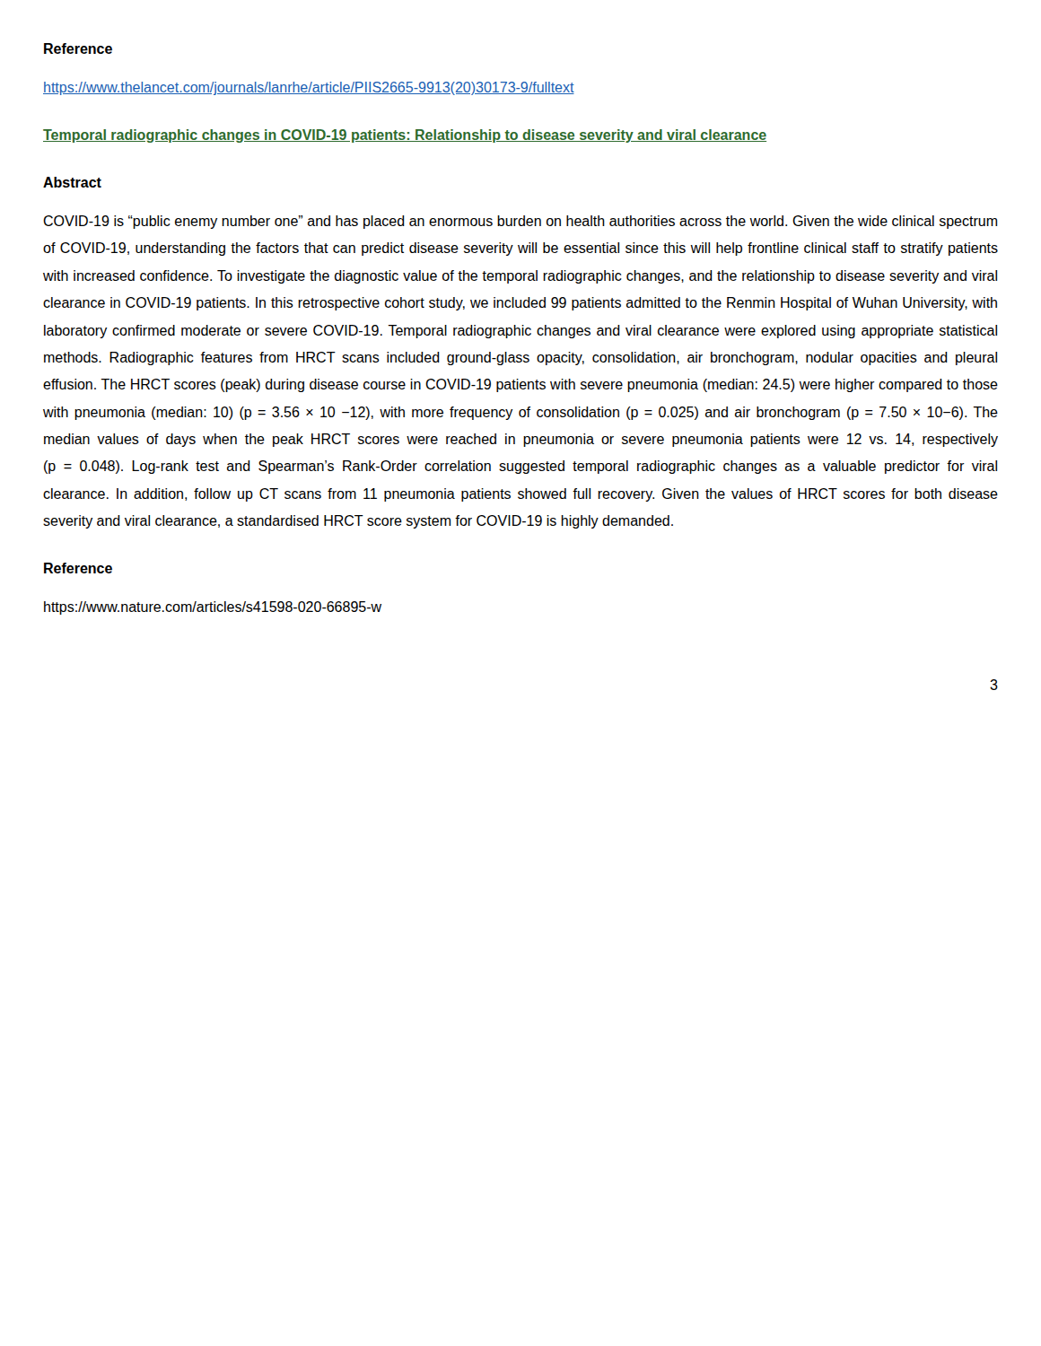Reference
https://www.thelancet.com/journals/lanrhe/article/PIIS2665-9913(20)30173-9/fulltext
Temporal radiographic changes in COVID-19 patients: Relationship to disease severity and viral clearance
Abstract
COVID-19 is “public enemy number one” and has placed an enormous burden on health authorities across the world. Given the wide clinical spectrum of COVID-19, understanding the factors that can predict disease severity will be essential since this will help frontline clinical staff to stratify patients with increased confidence. To investigate the diagnostic value of the temporal radiographic changes, and the relationship to disease severity and viral clearance in COVID-19 patients. In this retrospective cohort study, we included 99 patients admitted to the Renmin Hospital of Wuhan University, with laboratory confirmed moderate or severe COVID-19. Temporal radiographic changes and viral clearance were explored using appropriate statistical methods. Radiographic features from HRCT scans included ground-glass opacity, consolidation, air bronchogram, nodular opacities and pleural effusion. The HRCT scores (peak) during disease course in COVID-19 patients with severe pneumonia (median: 24.5) were higher compared to those with pneumonia (median: 10) (p = 3.56 × 10 −12), with more frequency of consolidation (p = 0.025) and air bronchogram (p = 7.50 × 10−6). The median values of days when the peak HRCT scores were reached in pneumonia or severe pneumonia patients were 12 vs. 14, respectively (p = 0.048). Log-rank test and Spearman’s Rank-Order correlation suggested temporal radiographic changes as a valuable predictor for viral clearance. In addition, follow up CT scans from 11 pneumonia patients showed full recovery. Given the values of HRCT scores for both disease severity and viral clearance, a standardised HRCT score system for COVID-19 is highly demanded.
Reference
https://www.nature.com/articles/s41598-020-66895-w
3